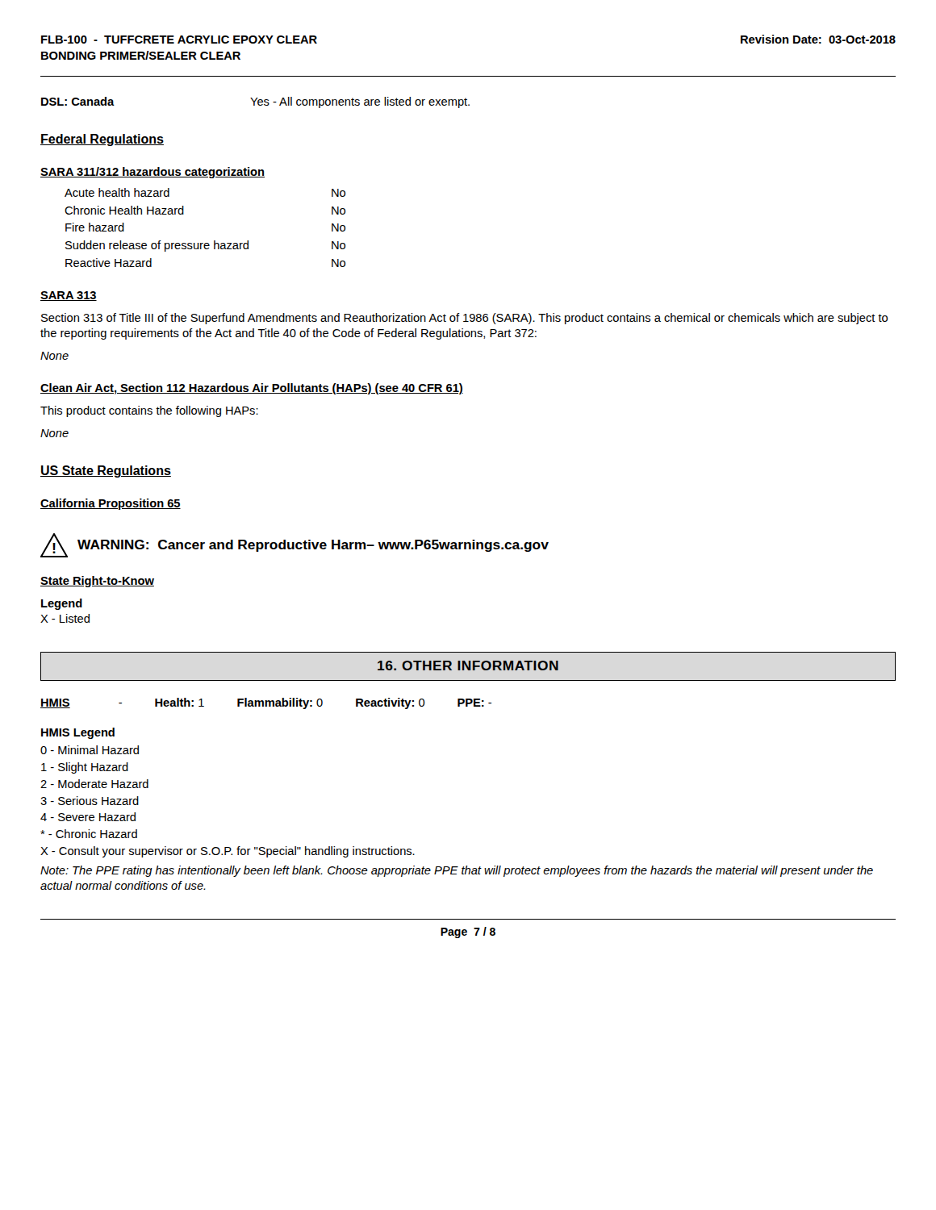FLB-100 - TUFFCRETE ACRYLIC EPOXY CLEAR
BONDING PRIMER/SEALER CLEAR
Revision Date: 03-Oct-2018
DSL: Canada
Yes - All components are listed or exempt.
Federal Regulations
SARA 311/312 hazardous categorization
Acute health hazard
No
Chronic Health Hazard
No
Fire hazard
No
Sudden release of pressure hazard
No
Reactive Hazard
No
SARA 313
Section 313 of Title III of the Superfund Amendments and Reauthorization Act of 1986 (SARA). This product contains a chemical or chemicals which are subject to the reporting requirements of the Act and Title 40 of the Code of Federal Regulations, Part 372:
None
Clean Air Act, Section 112 Hazardous Air Pollutants (HAPs) (see 40 CFR 61)
This product contains the following HAPs:
None
US State Regulations
California Proposition 65
!
WARNING: Cancer and Reproductive Harm– www.P65warnings.ca.gov
State Right-to-Know
Legend
X - Listed
16. OTHER INFORMATION
HMIS - Health: 1 Flammability: 0 Reactivity: 0 PPE: -
HMIS Legend
0 - Minimal Hazard
1 - Slight Hazard
2 - Moderate Hazard
3 - Serious Hazard
4 - Severe Hazard
* - Chronic Hazard
X - Consult your supervisor or S.O.P. for "Special" handling instructions.
Note: The PPE rating has intentionally been left blank. Choose appropriate PPE that will protect employees from the hazards the material will present under the actual normal conditions of use.
Page 7 / 8